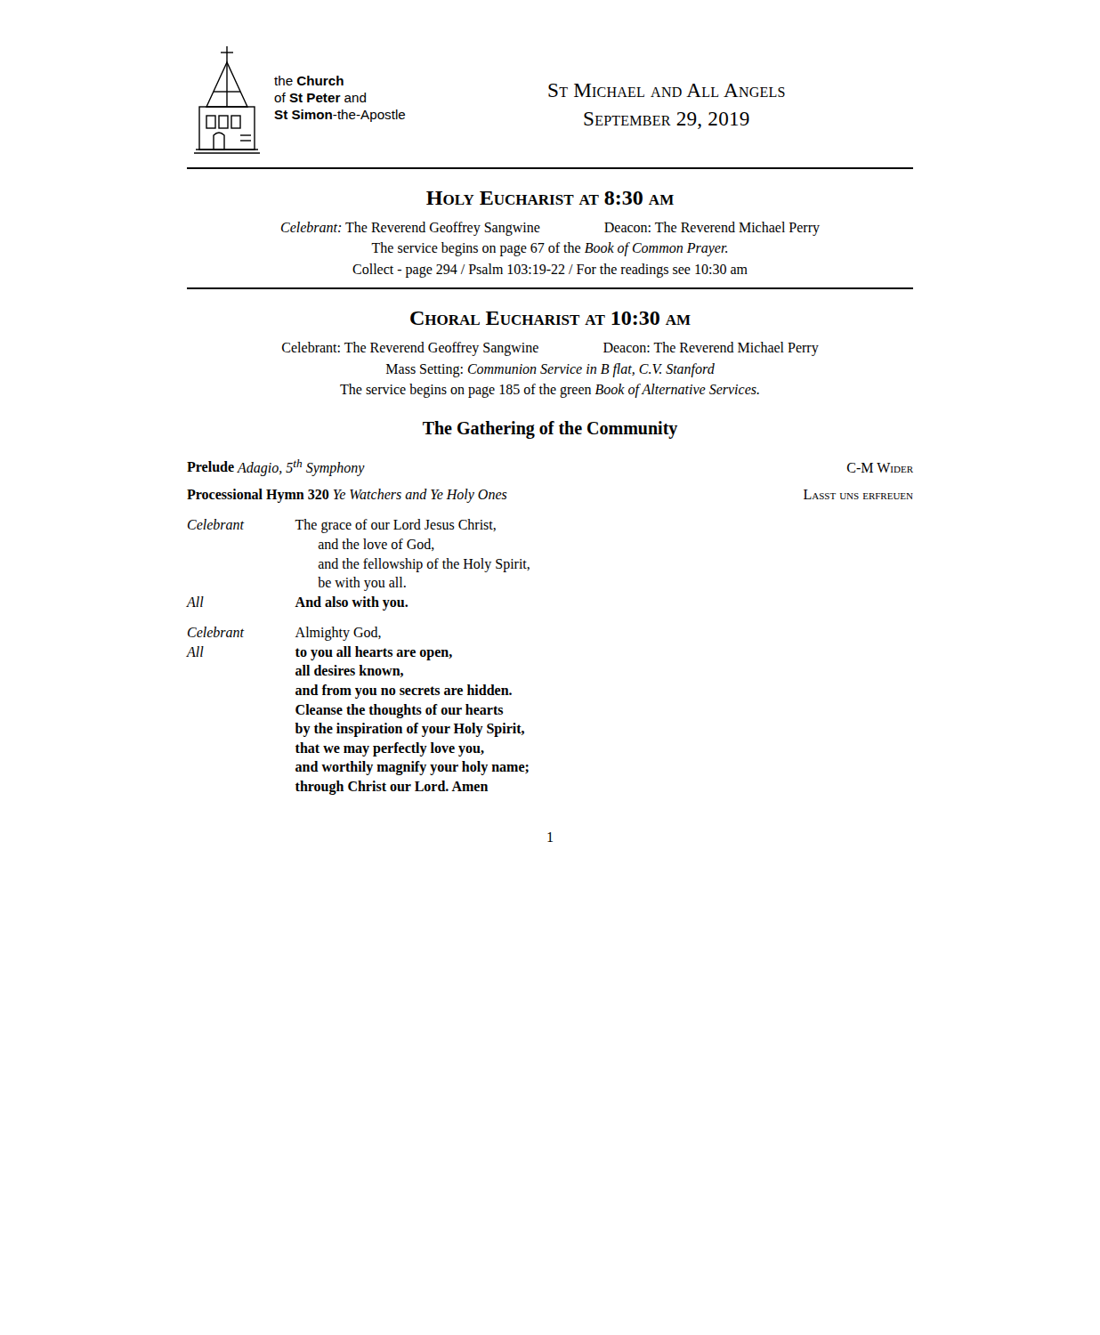the Church
of St Peter and
St Simon-the-Apostle
St Michael and All Angels
September 29, 2019
Holy Eucharist at 8:30 am
Celebrant: The Reverend Geoffrey Sangwine Deacon: The Reverend Michael Perry
The service begins on page 67 of the Book of Common Prayer.
Collect - page 294 / Psalm 103:19-22 / For the readings see 10:30 am
Choral Eucharist at 10:30 am
Celebrant: The Reverend Geoffrey Sangwine Deacon: The Reverend Michael Perry
Mass Setting: Communion Service in B flat, C.V. Stanford
The service begins on page 185 of the green Book of Alternative Services.
The Gathering of the Community
Prelude Adagio, 5th Symphony
C-M Wider
Processional Hymn 320 Ye Watchers and Ye Holy Ones
Lasst uns erfreuen
| Celebrant | The grace of our Lord Jesus Christ, and the love of God, and the fellowship of the Holy Spirit, be with you all. |
| All | And also with you. |
| Celebrant | Almighty God, |
| All | to you all hearts are open, all desires known, and from you no secrets are hidden. Cleanse the thoughts of our hearts by the inspiration of your Holy Spirit, that we may perfectly love you, and worthily magnify your holy name; through Christ our Lord. Amen |
1